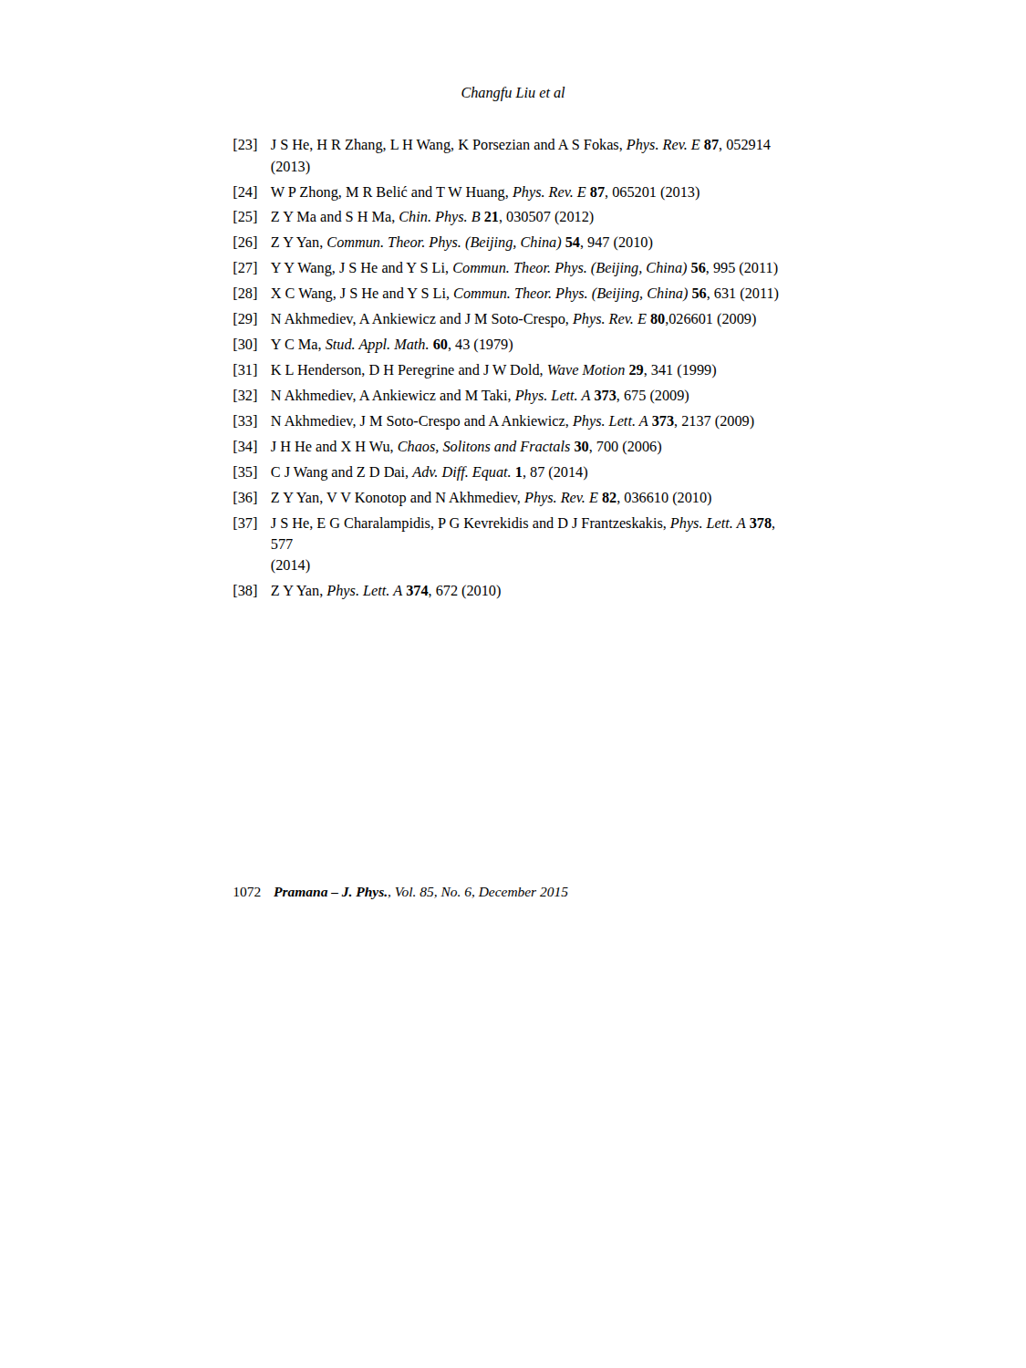Changfu Liu et al
[23] J S He, H R Zhang, L H Wang, K Porsezian and A S Fokas, Phys. Rev. E 87, 052914 (2013)
[24] W P Zhong, M R Belić and T W Huang, Phys. Rev. E 87, 065201 (2013)
[25] Z Y Ma and S H Ma, Chin. Phys. B 21, 030507 (2012)
[26] Z Y Yan, Commun. Theor. Phys. (Beijing, China) 54, 947 (2010)
[27] Y Y Wang, J S He and Y S Li, Commun. Theor. Phys. (Beijing, China) 56, 995 (2011)
[28] X C Wang, J S He and Y S Li, Commun. Theor. Phys. (Beijing, China) 56, 631 (2011)
[29] N Akhmediev, A Ankiewicz and J M Soto-Crespo, Phys. Rev. E 80,026601 (2009)
[30] Y C Ma, Stud. Appl. Math. 60, 43 (1979)
[31] K L Henderson, D H Peregrine and J W Dold, Wave Motion 29, 341 (1999)
[32] N Akhmediev, A Ankiewicz and M Taki, Phys. Lett. A 373, 675 (2009)
[33] N Akhmediev, J M Soto-Crespo and A Ankiewicz, Phys. Lett. A 373, 2137 (2009)
[34] J H He and X H Wu, Chaos, Solitons and Fractals 30, 700 (2006)
[35] C J Wang and Z D Dai, Adv. Diff. Equat. 1, 87 (2014)
[36] Z Y Yan, V V Konotop and N Akhmediev, Phys. Rev. E 82, 036610 (2010)
[37] J S He, E G Charalampidis, P G Kevrekidis and D J Frantzeskakis, Phys. Lett. A 378, 577 (2014)
[38] Z Y Yan, Phys. Lett. A 374, 672 (2010)
1072 Pramana – J. Phys., Vol. 85, No. 6, December 2015